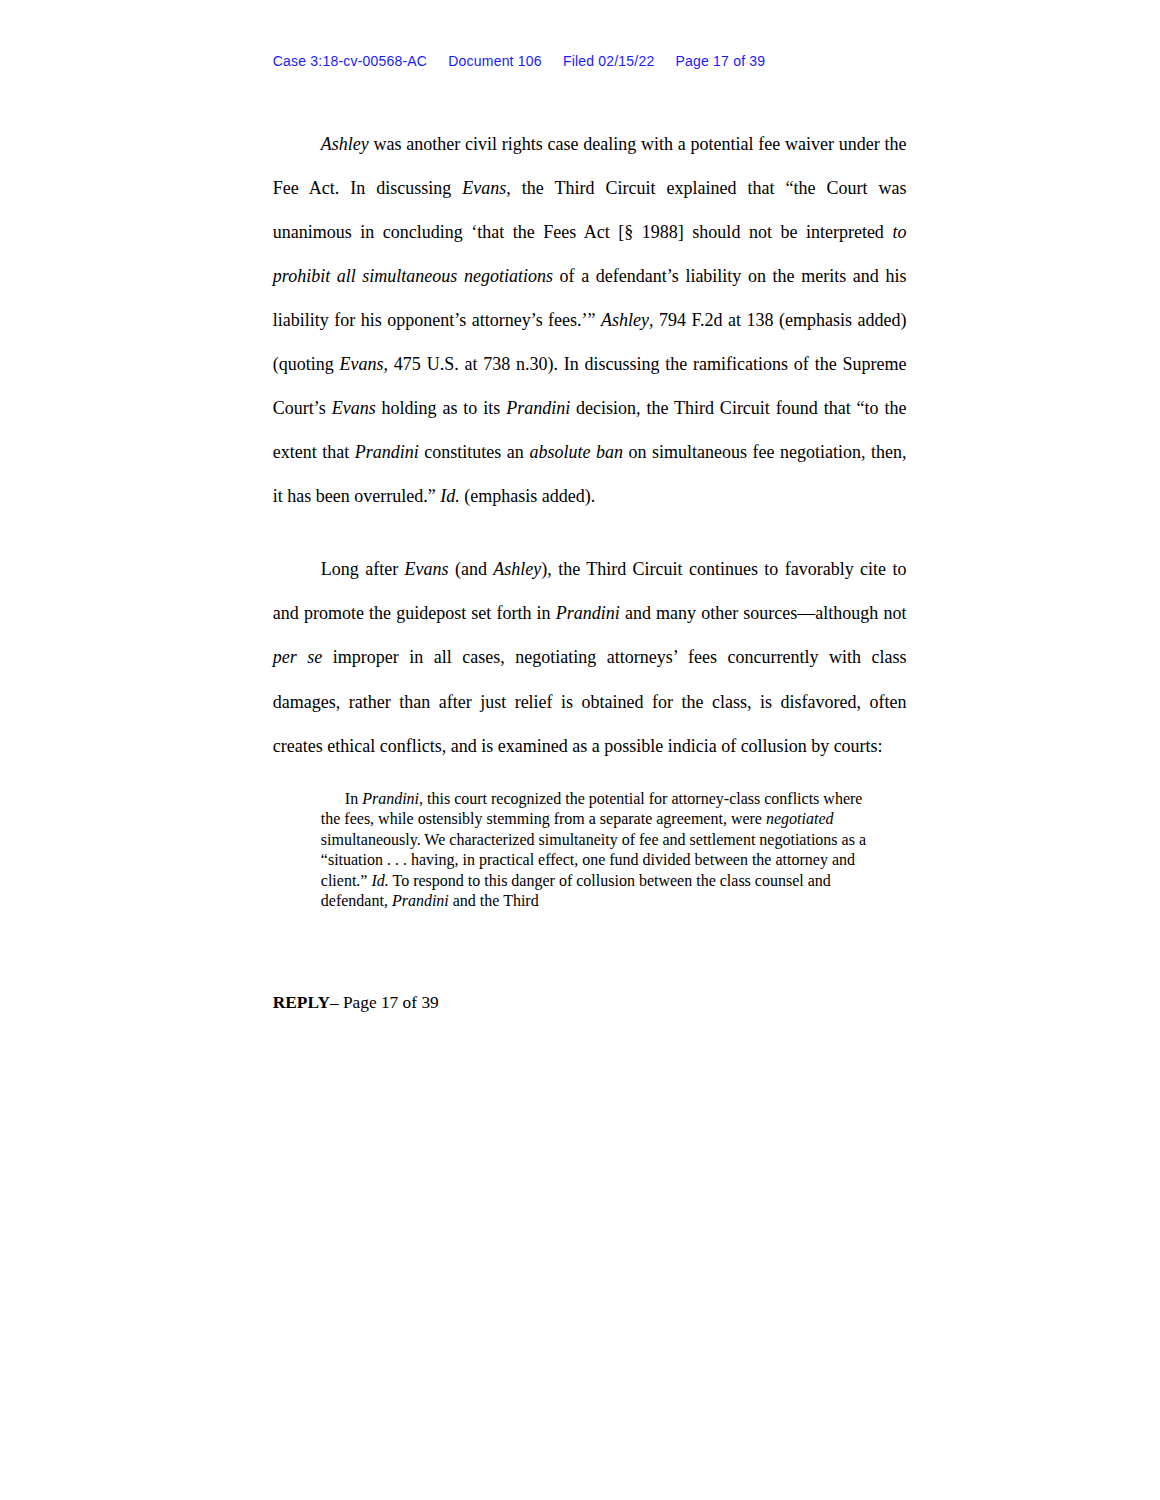Case 3:18-cv-00568-AC Document 106 Filed 02/15/22 Page 17 of 39
Ashley was another civil rights case dealing with a potential fee waiver under the Fee Act. In discussing Evans, the Third Circuit explained that “the Court was unanimous in concluding ‘that the Fees Act [§ 1988] should not be interpreted to prohibit all simultaneous negotiations of a defendant’s liability on the merits and his liability for his opponent’s attorney’s fees.’” Ashley, 794 F.2d at 138 (emphasis added) (quoting Evans, 475 U.S. at 738 n.30). In discussing the ramifications of the Supreme Court’s Evans holding as to its Prandini decision, the Third Circuit found that “to the extent that Prandini constitutes an absolute ban on simultaneous fee negotiation, then, it has been overruled.” Id. (emphasis added).
Long after Evans (and Ashley), the Third Circuit continues to favorably cite to and promote the guidepost set forth in Prandini and many other sources—although not per se improper in all cases, negotiating attorneys’ fees concurrently with class damages, rather than after just relief is obtained for the class, is disfavored, often creates ethical conflicts, and is examined as a possible indicia of collusion by courts:
In Prandini, this court recognized the potential for attorney-class conflicts where the fees, while ostensibly stemming from a separate agreement, were negotiated simultaneously. We characterized simultaneity of fee and settlement negotiations as a “situation . . . having, in practical effect, one fund divided between the attorney and client.” Id. To respond to this danger of collusion between the class counsel and defendant, Prandini and the Third
REPLY– Page 17 of 39